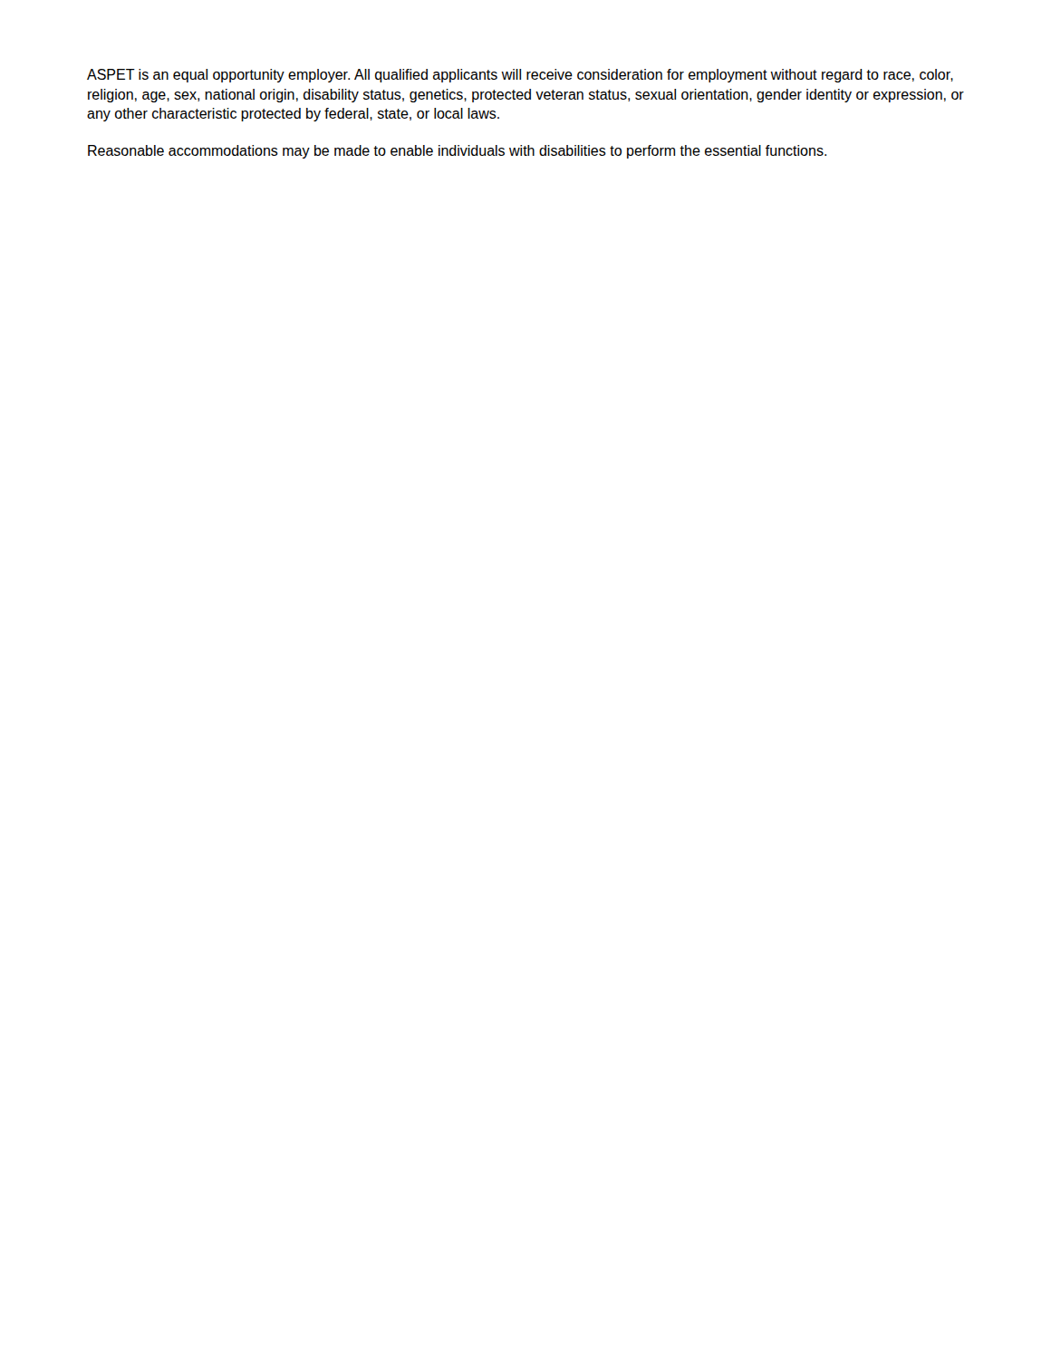ASPET is an equal opportunity employer. All qualified applicants will receive consideration for employment without regard to race, color, religion, age, sex, national origin, disability status, genetics, protected veteran status, sexual orientation, gender identity or expression, or any other characteristic protected by federal, state, or local laws.
Reasonable accommodations may be made to enable individuals with disabilities to perform the essential functions.